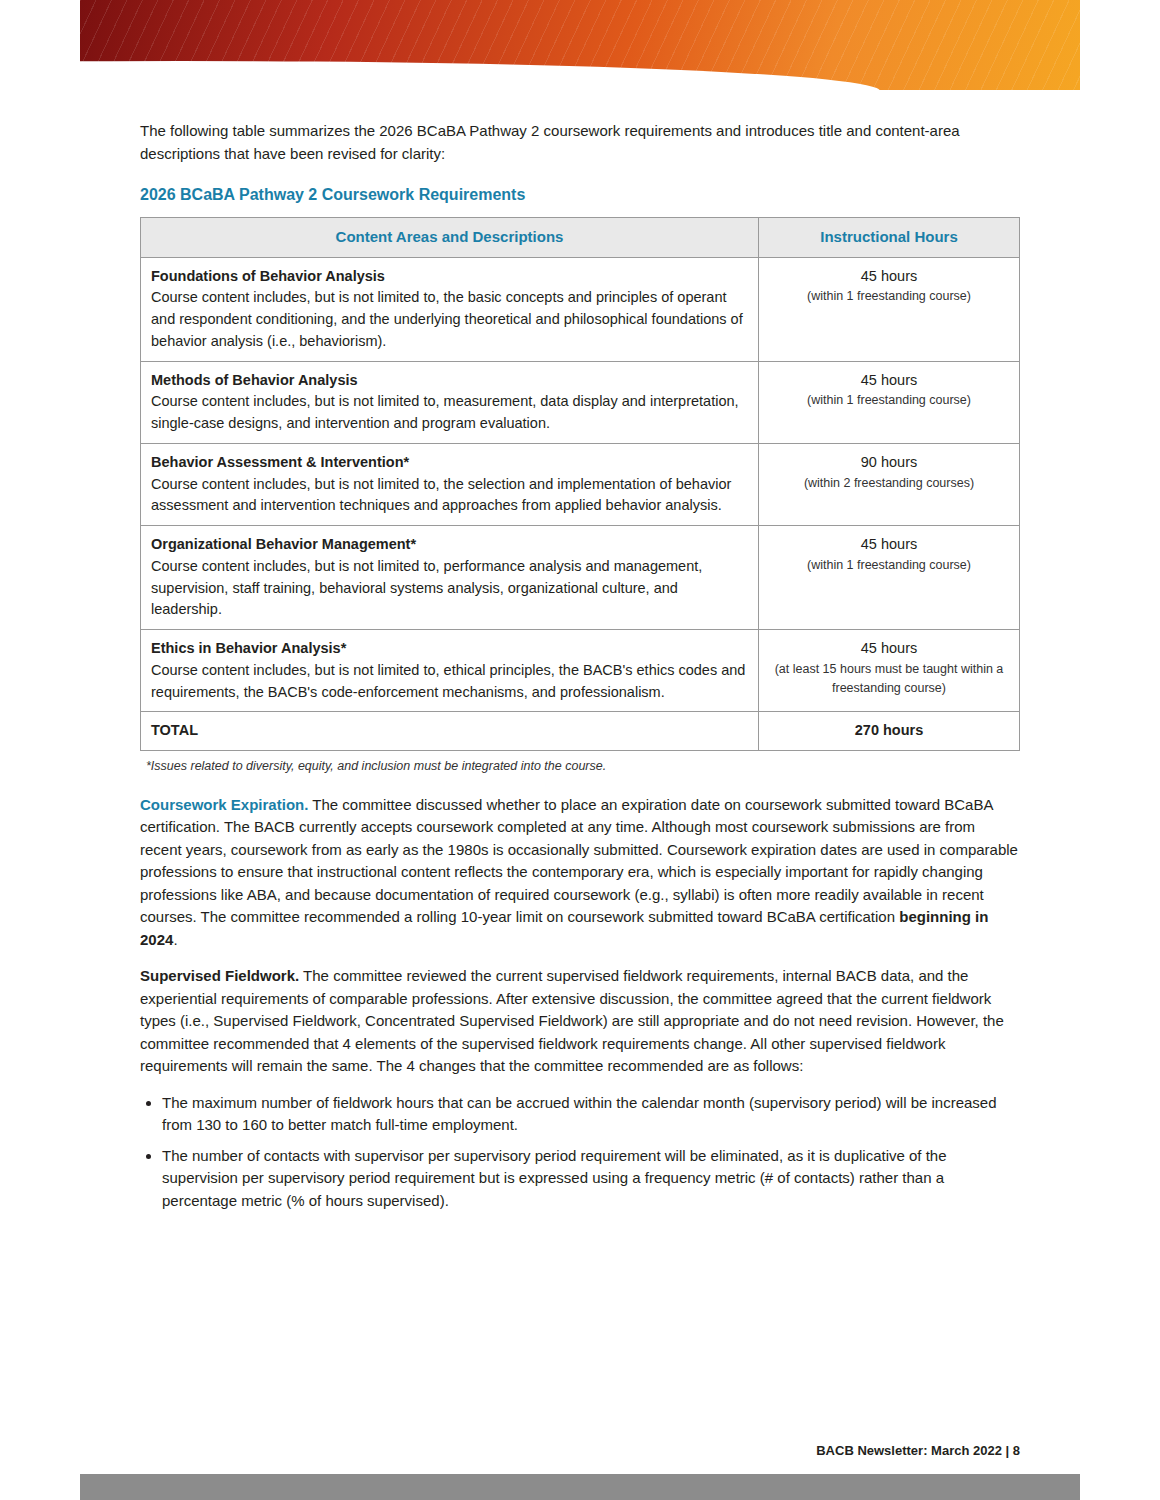The following table summarizes the 2026 BCaBA Pathway 2 coursework requirements and introduces title and content-area descriptions that have been revised for clarity:
2026 BCaBA Pathway 2 Coursework Requirements
| Content Areas and Descriptions | Instructional Hours |
| --- | --- |
| Foundations of Behavior Analysis Course content includes, but is not limited to, the basic concepts and principles of operant and respondent conditioning, and the underlying theoretical and philosophical foundations of behavior analysis (i.e., behaviorism). | 45 hours (within 1 freestanding course) |
| Methods of Behavior Analysis Course content includes, but is not limited to, measurement, data display and interpretation, single-case designs, and intervention and program evaluation. | 45 hours (within 1 freestanding course) |
| Behavior Assessment & Intervention* Course content includes, but is not limited to, the selection and implementation of behavior assessment and intervention techniques and approaches from applied behavior analysis. | 90 hours (within 2 freestanding courses) |
| Organizational Behavior Management* Course content includes, but is not limited to, performance analysis and management, supervision, staff training, behavioral systems analysis, organizational culture, and leadership. | 45 hours (within 1 freestanding course) |
| Ethics in Behavior Analysis* Course content includes, but is not limited to, ethical principles, the BACB's ethics codes and requirements, the BACB's code-enforcement mechanisms, and professionalism. | 45 hours (at least 15 hours must be taught within a freestanding course) |
| TOTAL | 270 hours |
*Issues related to diversity, equity, and inclusion must be integrated into the course.
Coursework Expiration. The committee discussed whether to place an expiration date on coursework submitted toward BCaBA certification. The BACB currently accepts coursework completed at any time. Although most coursework submissions are from recent years, coursework from as early as the 1980s is occasionally submitted. Coursework expiration dates are used in comparable professions to ensure that instructional content reflects the contemporary era, which is especially important for rapidly changing professions like ABA, and because documentation of required coursework (e.g., syllabi) is often more readily available in recent courses. The committee recommended a rolling 10-year limit on coursework submitted toward BCaBA certification beginning in 2024.
Supervised Fieldwork. The committee reviewed the current supervised fieldwork requirements, internal BACB data, and the experiential requirements of comparable professions. After extensive discussion, the committee agreed that the current fieldwork types (i.e., Supervised Fieldwork, Concentrated Supervised Fieldwork) are still appropriate and do not need revision. However, the committee recommended that 4 elements of the supervised fieldwork requirements change. All other supervised fieldwork requirements will remain the same. The 4 changes that the committee recommended are as follows:
The maximum number of fieldwork hours that can be accrued within the calendar month (supervisory period) will be increased from 130 to 160 to better match full-time employment.
The number of contacts with supervisor per supervisory period requirement will be eliminated, as it is duplicative of the supervision per supervisory period requirement but is expressed using a frequency metric (# of contacts) rather than a percentage metric (% of hours supervised).
BACB Newsletter: March 2022 | 8